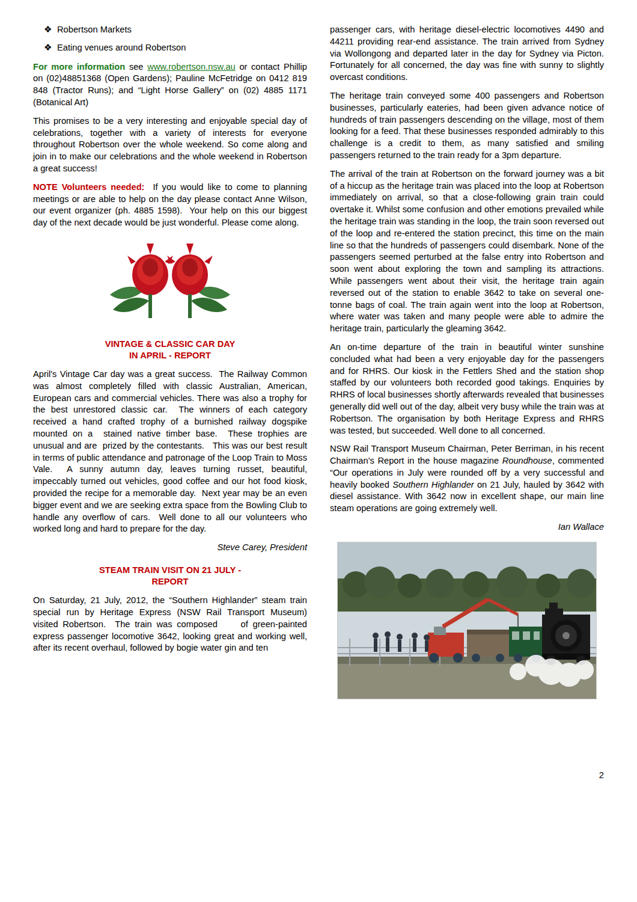Robertson Markets
Eating venues around Robertson
For more information see www.robertson.nsw.au or contact Phillip on (02)48851368 (Open Gardens); Pauline McFetridge on 0412 819 848 (Tractor Runs); and “Light Horse Gallery” on (02) 4885 1171 (Botanical Art)
This promises to be a very interesting and enjoyable special day of celebrations, together with a variety of interests for everyone throughout Robertson over the whole weekend. So come along and join in to make our celebrations and the whole weekend in Robertson a great success!
NOTE Volunteers needed: If you would like to come to planning meetings or are able to help on the day please contact Anne Wilson, our event organizer (ph. 4885 1598). Your help on this our biggest day of the next decade would be just wonderful. Please come along.
VINTAGE & CLASSIC CAR DAY
IN APRIL - REPORT
April's Vintage Car day was a great success. The Railway Common was almost completely filled with classic Australian, American, European cars and commercial vehicles. There was also a trophy for the best unrestored classic car. The winners of each category received a hand crafted trophy of a burnished railway dogspike mounted on a stained native timber base. These trophies are unusual and are prized by the contestants. This was our best result in terms of public attendance and patronage of the Loop Train to Moss Vale. A sunny autumn day, leaves turning russet, beautiful, impeccably turned out vehicles, good coffee and our hot food kiosk, provided the recipe for a memorable day. Next year may be an even bigger event and we are seeking extra space from the Bowling Club to handle any overflow of cars. Well done to all our volunteers who worked long and hard to prepare for the day.
Steve Carey, President
STEAM TRAIN VISIT ON 21 JULY -
REPORT
On Saturday, 21 July, 2012, the “Southern Highlander” steam train special run by Heritage Express (NSW Rail Transport Museum) visited Robertson. The train was composed of green-painted express passenger locomotive 3642, looking great and working well, after its recent overhaul, followed by bogie water gin and ten
passenger cars, with heritage diesel-electric locomotives 4490 and 44211 providing rear-end assistance. The train arrived from Sydney via Wollongong and departed later in the day for Sydney via Picton. Fortunately for all concerned, the day was fine with sunny to slightly overcast conditions.
The heritage train conveyed some 400 passengers and Robertson businesses, particularly eateries, had been given advance notice of hundreds of train passengers descending on the village, most of them looking for a feed. That these businesses responded admirably to this challenge is a credit to them, as many satisfied and smiling passengers returned to the train ready for a 3pm departure.
The arrival of the train at Robertson on the forward journey was a bit of a hiccup as the heritage train was placed into the loop at Robertson immediately on arrival, so that a close-following grain train could overtake it. Whilst some confusion and other emotions prevailed while the heritage train was standing in the loop, the train soon reversed out of the loop and re-entered the station precinct, this time on the main line so that the hundreds of passengers could disembark. None of the passengers seemed perturbed at the false entry into Robertson and soon went about exploring the town and sampling its attractions. While passengers went about their visit, the heritage train again reversed out of the station to enable 3642 to take on several one-tonne bags of coal. The train again went into the loop at Robertson, where water was taken and many people were able to admire the heritage train, particularly the gleaming 3642.
An on-time departure of the train in beautiful winter sunshine concluded what had been a very enjoyable day for the passengers and for RHRS. Our kiosk in the Fettlers Shed and the station shop staffed by our volunteers both recorded good takings. Enquiries by RHRS of local businesses shortly afterwards revealed that businesses generally did well out of the day, albeit very busy while the train was at Robertson. The organisation by both Heritage Express and RHRS was tested, but succeeded. Well done to all concerned.
NSW Rail Transport Museum Chairman, Peter Berriman, in his recent Chairman’s Report in the house magazine Roundhouse, commented “Our operations in July were rounded off by a very successful and heavily booked Southern Highlander on 21 July, hauled by 3642 with diesel assistance. With 3642 now in excellent shape, our main line steam operations are going extremely well.
Ian Wallace
2